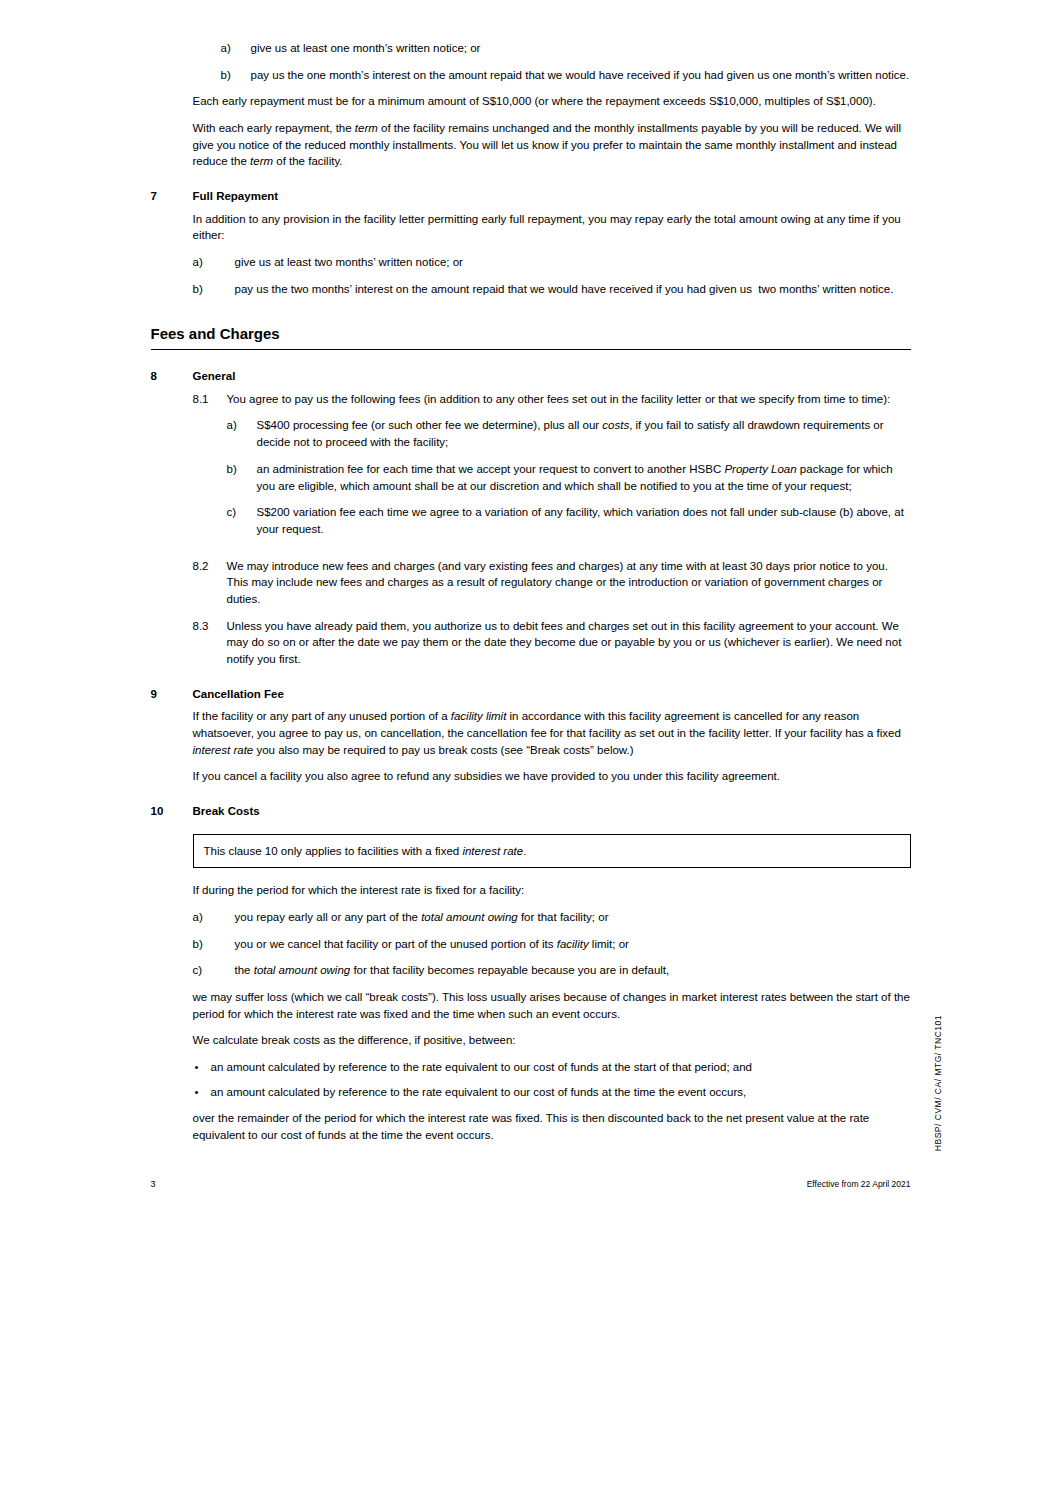a)
give us at least one month’s written notice; or
b)
pay us the one month’s interest on the amount repaid that we would have received if you had given us one month’s written notice.
Each early repayment must be for a minimum amount of S$10,000 (or where the repayment exceeds S$10,000, multiples of S$1,000).
With each early repayment, the term of the facility remains unchanged and the monthly installments payable by you will be reduced. We will give you notice of the reduced monthly installments. You will let us know if you prefer to maintain the same monthly installment and instead reduce the term of the facility.
7
Full Repayment
In addition to any provision in the facility letter permitting early full repayment, you may repay early the total amount owing at any time if you either:
a)
give us at least two months’ written notice; or
b)
pay us the two months’ interest on the amount repaid that we would have received if you had given us two months’ written notice.
Fees and Charges
8
General
8.1
You agree to pay us the following fees (in addition to any other fees set out in the facility letter or that we specify from time to time):
a)
S$400 processing fee (or such other fee we determine), plus all our costs, if you fail to satisfy all drawdown requirements or decide not to proceed with the facility;
b)
an administration fee for each time that we accept your request to convert to another HSBC Property Loan package for which you are eligible, which amount shall be at our discretion and which shall be notified to you at the time of your request;
c)
S$200 variation fee each time we agree to a variation of any facility, which variation does not fall under sub-clause (b) above, at your request.
8.2
We may introduce new fees and charges (and vary existing fees and charges) at any time with at least 30 days prior notice to you. This may include new fees and charges as a result of regulatory change or the introduction or variation of government charges or duties.
8.3
Unless you have already paid them, you authorize us to debit fees and charges set out in this facility agreement to your account. We may do so on or after the date we pay them or the date they become due or payable by you or us (whichever is earlier). We need not notify you first.
9
Cancellation Fee
If the facility or any part of any unused portion of a facility limit in accordance with this facility agreement is cancelled for any reason whatsoever, you agree to pay us, on cancellation, the cancellation fee for that facility as set out in the facility letter. If your facility has a fixed interest rate you also may be required to pay us break costs (see “Break costs” below.)
If you cancel a facility you also agree to refund any subsidies we have provided to you under this facility agreement.
10
Break Costs
This clause 10 only applies to facilities with a fixed interest rate.
If during the period for which the interest rate is fixed for a facility:
a)
you repay early all or any part of the total amount owing for that facility; or
b)
you or we cancel that facility or part of the unused portion of its facility limit; or
c)
the total amount owing for that facility becomes repayable because you are in default,
we may suffer loss (which we call “break costs”). This loss usually arises because of changes in market interest rates between the start of the period for which the interest rate was fixed and the time when such an event occurs.
We calculate break costs as the difference, if positive, between:
an amount calculated by reference to the rate equivalent to our cost of funds at the start of that period; and
an amount calculated by reference to the rate equivalent to our cost of funds at the time the event occurs,
over the remainder of the period for which the interest rate was fixed. This is then discounted back to the net present value at the rate equivalent to our cost of funds at the time the event occurs.
3
Effective from 22 April 2021
HBSP/ CVM/ CA/ MTG/ TNC101